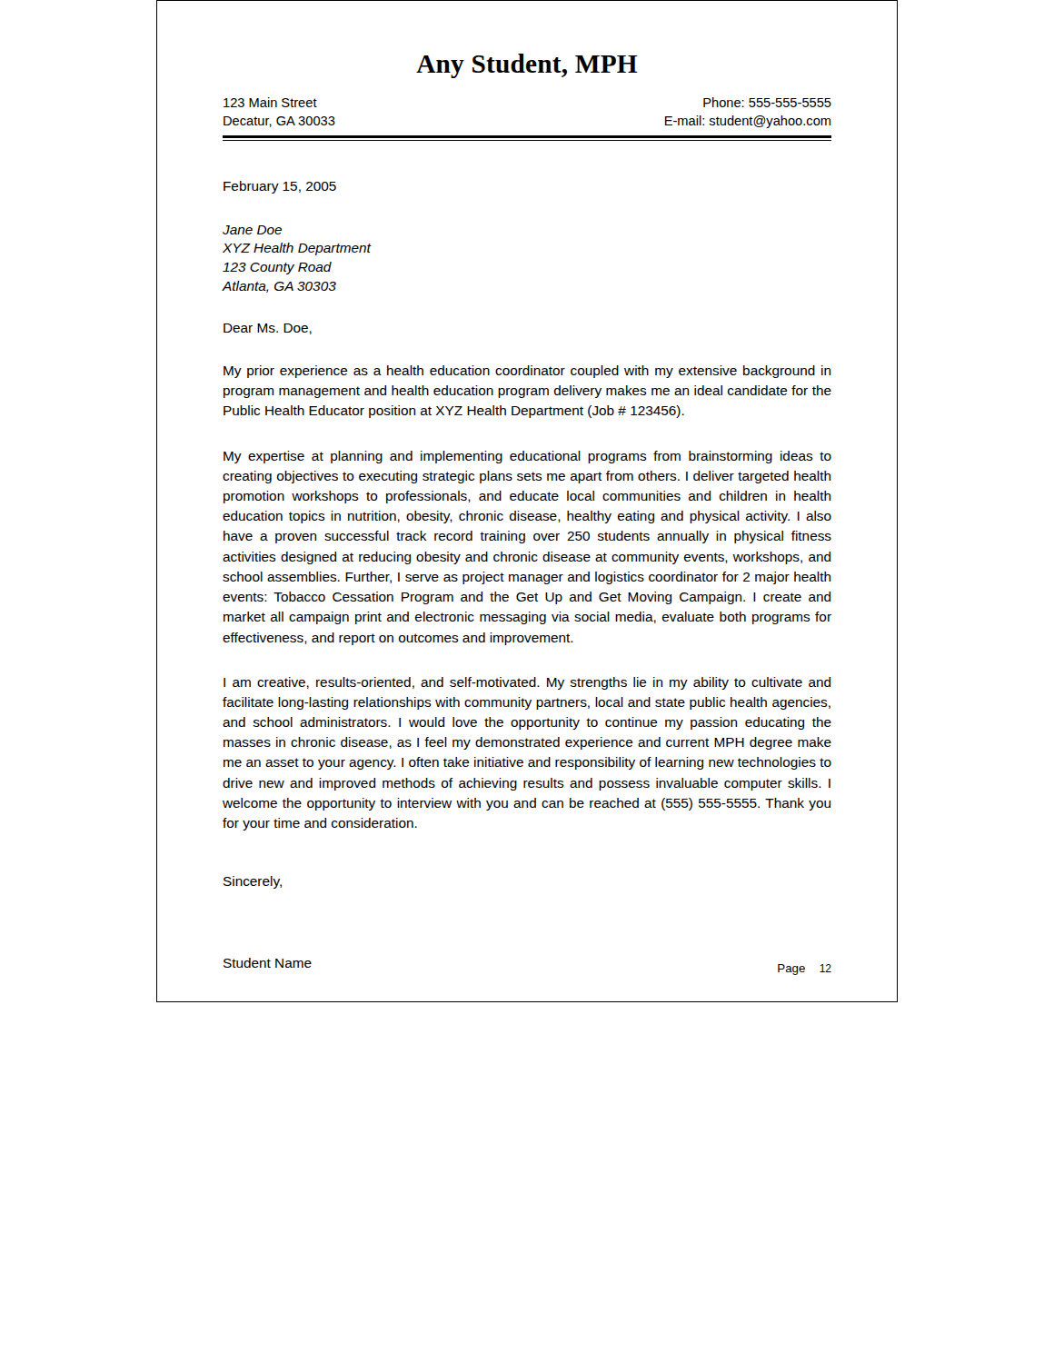Any Student, MPH
123 Main Street
Decatur, GA 30033
Phone: 555-555-5555
E-mail: student@yahoo.com
February 15, 2005
Jane Doe
XYZ Health Department
123 County Road
Atlanta, GA 30303
Dear Ms. Doe,
My prior experience as a health education coordinator coupled with my extensive background in program management and health education program delivery makes me an ideal candidate for the Public Health Educator position at XYZ Health Department (Job # 123456).
My expertise at planning and implementing educational programs from brainstorming ideas to creating objectives to executing strategic plans sets me apart from others. I deliver targeted health promotion workshops to professionals, and educate local communities and children in health education topics in nutrition, obesity, chronic disease, healthy eating and physical activity. I also have a proven successful track record training over 250 students annually in physical fitness activities designed at reducing obesity and chronic disease at community events, workshops, and school assemblies. Further, I serve as project manager and logistics coordinator for 2 major health events: Tobacco Cessation Program and the Get Up and Get Moving Campaign. I create and market all campaign print and electronic messaging via social media, evaluate both programs for effectiveness, and report on outcomes and improvement.
I am creative, results-oriented, and self-motivated. My strengths lie in my ability to cultivate and facilitate long-lasting relationships with community partners, local and state public health agencies, and school administrators. I would love the opportunity to continue my passion educating the masses in chronic disease, as I feel my demonstrated experience and current MPH degree make me an asset to your agency. I often take initiative and responsibility of learning new technologies to drive new and improved methods of achieving results and possess invaluable computer skills. I welcome the opportunity to interview with you and can be reached at (555) 555-5555. Thank you for your time and consideration.
Sincerely,
Student Name
Page 12